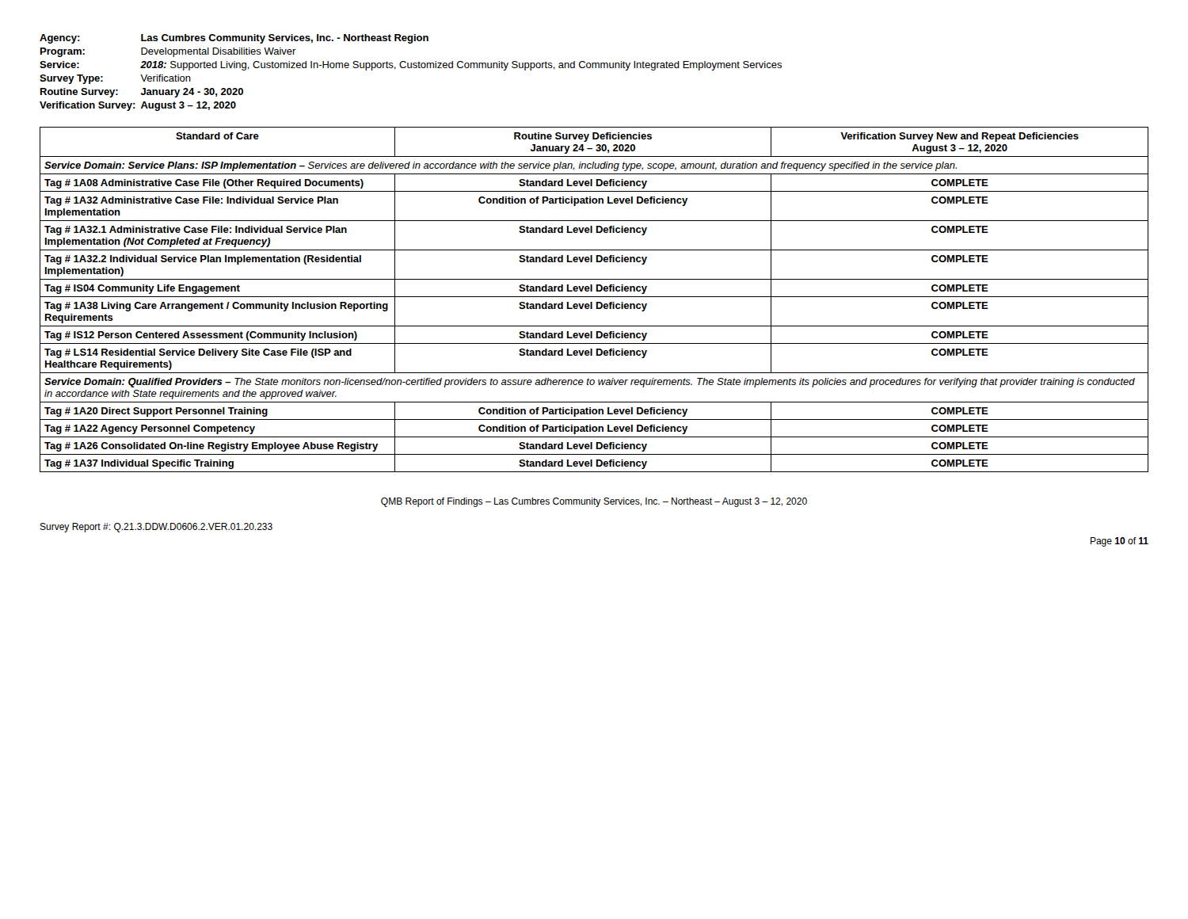| Agency: | Las Cumbres Community Services, Inc. - Northeast Region |
| Program: | Developmental Disabilities Waiver |
| Service: | 2018: Supported Living, Customized In-Home Supports, Customized Community Supports, and Community Integrated Employment Services |
| Survey Type: | Verification |
| Routine Survey: | January 24 - 30, 2020 |
| Verification Survey: | August 3 – 12, 2020 |
| Standard of Care | Routine Survey Deficiencies January 24 – 30, 2020 | Verification Survey New and Repeat Deficiencies August 3 – 12, 2020 |
| Service Domain: Service Plans: ISP Implementation – Services are delivered in accordance with the service plan, including type, scope, amount, duration and frequency specified in the service plan. |
| Tag # 1A08 Administrative Case File (Other Required Documents) | Standard Level Deficiency | COMPLETE |
| Tag # 1A32 Administrative Case File: Individual Service Plan Implementation | Condition of Participation Level Deficiency | COMPLETE |
| Tag # 1A32.1 Administrative Case File: Individual Service Plan Implementation (Not Completed at Frequency) | Standard Level Deficiency | COMPLETE |
| Tag # 1A32.2 Individual Service Plan Implementation (Residential Implementation) | Standard Level Deficiency | COMPLETE |
| Tag # IS04 Community Life Engagement | Standard Level Deficiency | COMPLETE |
| Tag # 1A38 Living Care Arrangement / Community Inclusion Reporting Requirements | Standard Level Deficiency | COMPLETE |
| Tag # IS12 Person Centered Assessment (Community Inclusion) | Standard Level Deficiency | COMPLETE |
| Tag # LS14 Residential Service Delivery Site Case File (ISP and Healthcare Requirements) | Standard Level Deficiency | COMPLETE |
| Service Domain: Qualified Providers – The State monitors non-licensed/non-certified providers to assure adherence to waiver requirements. The State implements its policies and procedures for verifying that provider training is conducted in accordance with State requirements and the approved waiver. |
| Tag # 1A20 Direct Support Personnel Training | Condition of Participation Level Deficiency | COMPLETE |
| Tag # 1A22 Agency Personnel Competency | Condition of Participation Level Deficiency | COMPLETE |
| Tag # 1A26 Consolidated On-line Registry Employee Abuse Registry | Standard Level Deficiency | COMPLETE |
| Tag # 1A37 Individual Specific Training | Standard Level Deficiency | COMPLETE |
QMB Report of Findings – Las Cumbres Community Services, Inc. – Northeast – August 3 – 12, 2020
Survey Report #: Q.21.3.DDW.D0606.2.VER.01.20.233
Page 10 of 11